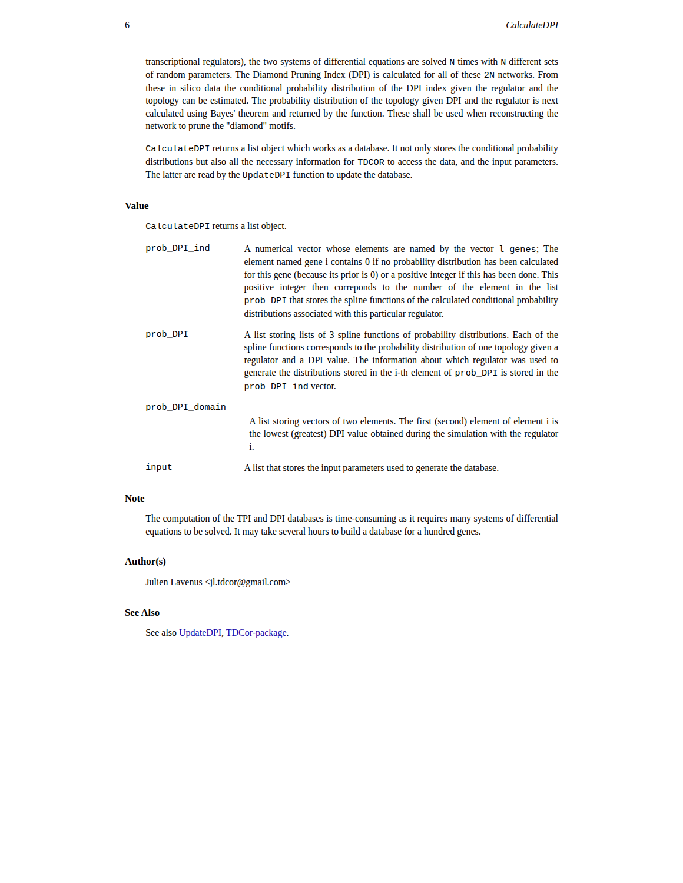6 CalculateDPI
transcriptional regulators), the two systems of differential equations are solved N times with N different sets of random parameters. The Diamond Pruning Index (DPI) is calculated for all of these 2N networks. From these in silico data the conditional probability distribution of the DPI index given the regulator and the topology can be estimated. The probability distribution of the topology given DPI and the regulator is next calculated using Bayes' theorem and returned by the function. These shall be used when reconstructing the network to prune the "diamond" motifs.
CalculateDPI returns a list object which works as a database. It not only stores the conditional probability distributions but also all the necessary information for TDCOR to access the data, and the input parameters. The latter are read by the UpdateDPI function to update the database.
Value
CalculateDPI returns a list object.
prob_DPI_ind
A numerical vector whose elements are named by the vector l_genes; The element named gene i contains 0 if no probability distribution has been calculated for this gene (because its prior is 0) or a positive integer if this has been done. This positive integer then correponds to the number of the element in the list prob_DPI that stores the spline functions of the calculated conditional probability distributions associated with this particular regulator.
prob_DPI
A list storing lists of 3 spline functions of probability distributions. Each of the spline functions corresponds to the probability distribution of one topology given a regulator and a DPI value. The information about which regulator was used to generate the distributions stored in the i-th element of prob_DPI is stored in the prob_DPI_ind vector.
prob_DPI_domain
A list storing vectors of two elements. The first (second) element of element i is the lowest (greatest) DPI value obtained during the simulation with the regulator i.
input
A list that stores the input parameters used to generate the database.
Note
The computation of the TPI and DPI databases is time-consuming as it requires many systems of differential equations to be solved. It may take several hours to build a database for a hundred genes.
Author(s)
Julien Lavenus <jl.tdcor@gmail.com>
See Also
See also UpdateDPI, TDCor-package.